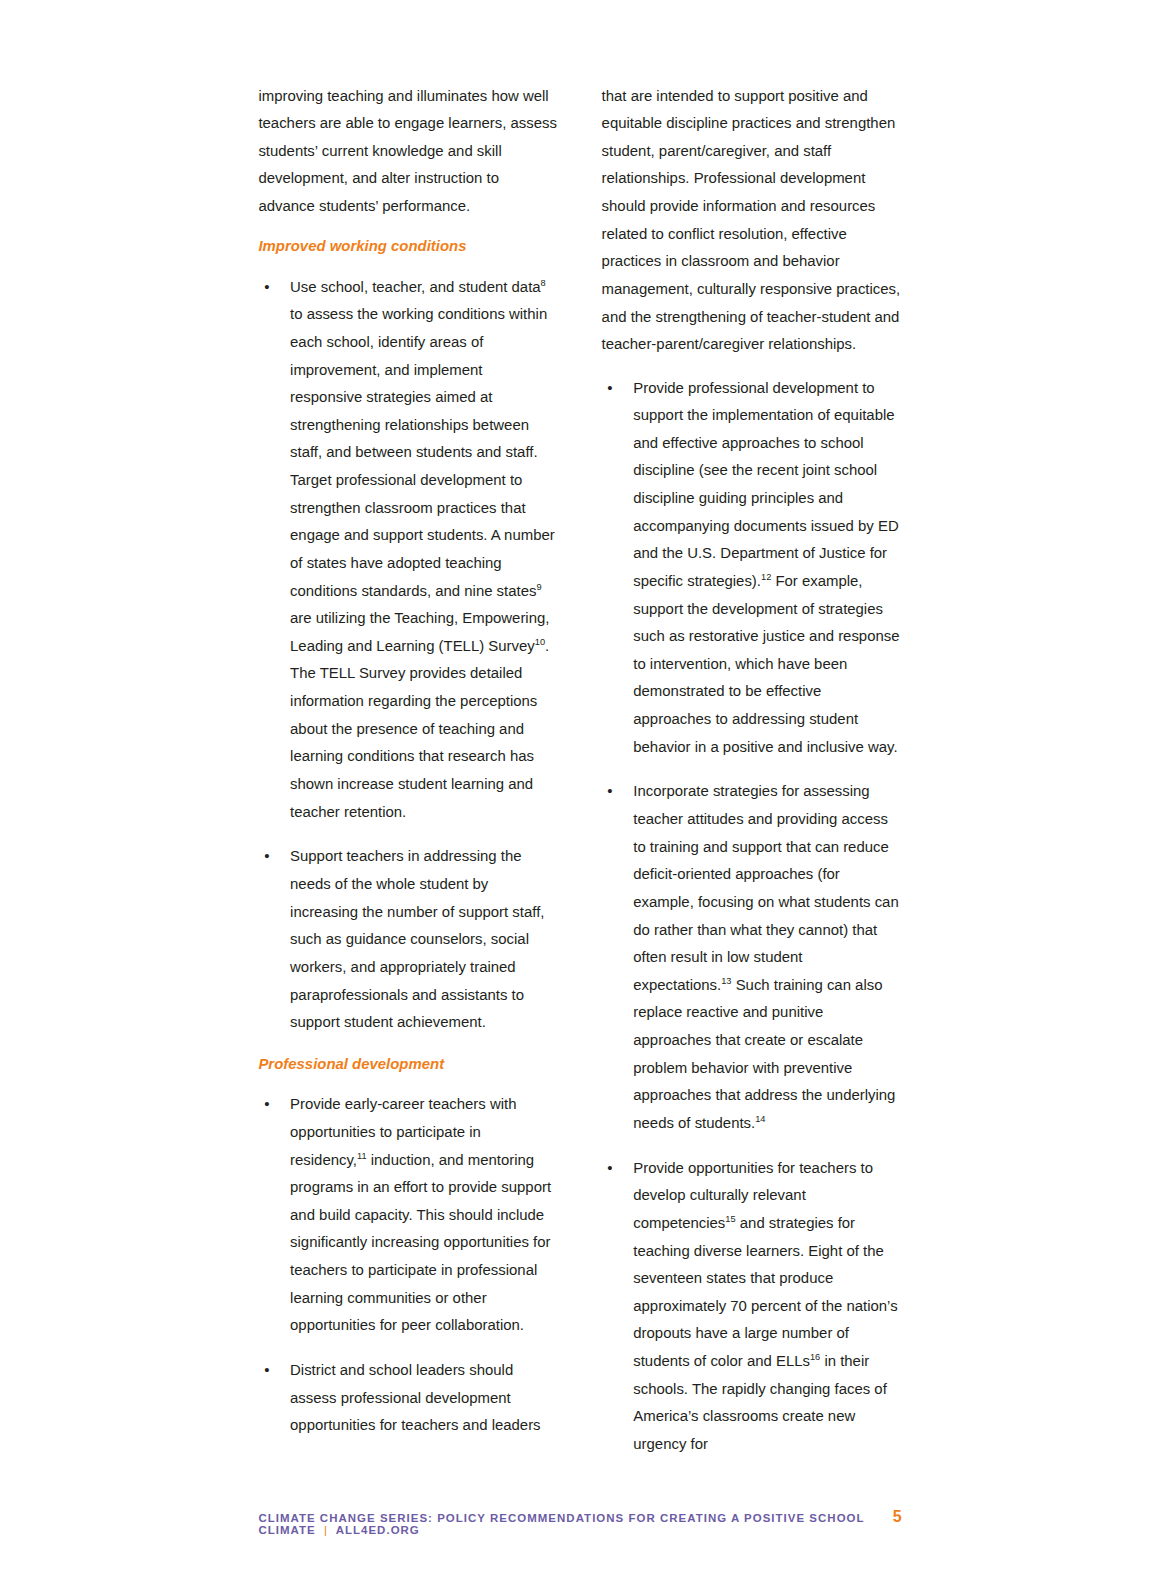improving teaching and illuminates how well teachers are able to engage learners, assess students’ current knowledge and skill development, and alter instruction to advance students’ performance.
Improved working conditions
Use school, teacher, and student data8 to assess the working conditions within each school, identify areas of improvement, and implement responsive strategies aimed at strengthening relationships between staff, and between students and staff. Target professional development to strengthen classroom practices that engage and support students. A number of states have adopted teaching conditions standards, and nine states9 are utilizing the Teaching, Empowering, Leading and Learning (TELL) Survey10. The TELL Survey provides detailed information regarding the perceptions about the presence of teaching and learning conditions that research has shown increase student learning and teacher retention.
Support teachers in addressing the needs of the whole student by increasing the number of support staff, such as guidance counselors, social workers, and appropriately trained paraprofessionals and assistants to support student achievement.
Professional development
Provide early-career teachers with opportunities to participate in residency,11 induction, and mentoring programs in an effort to provide support and build capacity. This should include significantly increasing opportunities for teachers to participate in professional learning communities or other opportunities for peer collaboration.
District and school leaders should assess professional development opportunities for teachers and leaders
that are intended to support positive and equitable discipline practices and strengthen student, parent/caregiver, and staff relationships. Professional development should provide information and resources related to conflict resolution, effective practices in classroom and behavior management, culturally responsive practices, and the strengthening of teacher-student and teacher-parent/caregiver relationships.
Provide professional development to support the implementation of equitable and effective approaches to school discipline (see the recent joint school discipline guiding principles and accompanying documents issued by ED and the U.S. Department of Justice for specific strategies).12 For example, support the development of strategies such as restorative justice and response to intervention, which have been demonstrated to be effective approaches to addressing student behavior in a positive and inclusive way.
Incorporate strategies for assessing teacher attitudes and providing access to training and support that can reduce deficit-oriented approaches (for example, focusing on what students can do rather than what they cannot) that often result in low student expectations.13 Such training can also replace reactive and punitive approaches that create or escalate problem behavior with preventive approaches that address the underlying needs of students.14
Provide opportunities for teachers to develop culturally relevant competencies15 and strategies for teaching diverse learners. Eight of the seventeen states that produce approximately 70 percent of the nation’s dropouts have a large number of students of color and ELLs16 in their schools. The rapidly changing faces of America’s classrooms create new urgency for
Climate Change Series: Policy Recommendations for Creating a Positive School Climate | ALL4ED.ORG
5